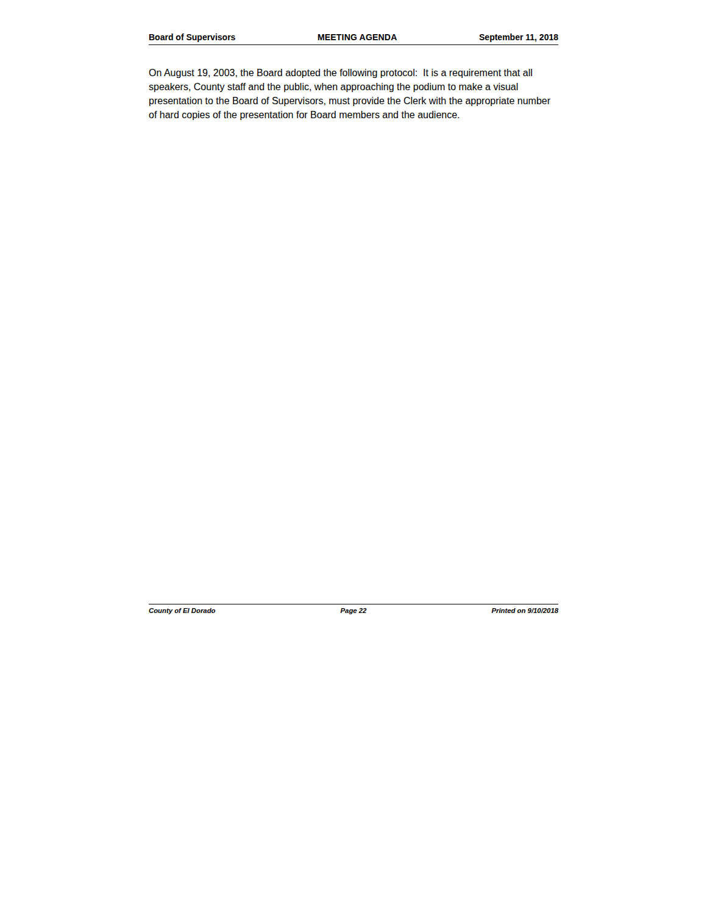Board of Supervisors
MEETING AGENDA
September 11, 2018
On August 19, 2003, the Board adopted the following protocol: It is a requirement that all speakers, County staff and the public, when approaching the podium to make a visual presentation to the Board of Supervisors, must provide the Clerk with the appropriate number of hard copies of the presentation for Board members and the audience.
County of El Dorado
Page 22
Printed on 9/10/2018